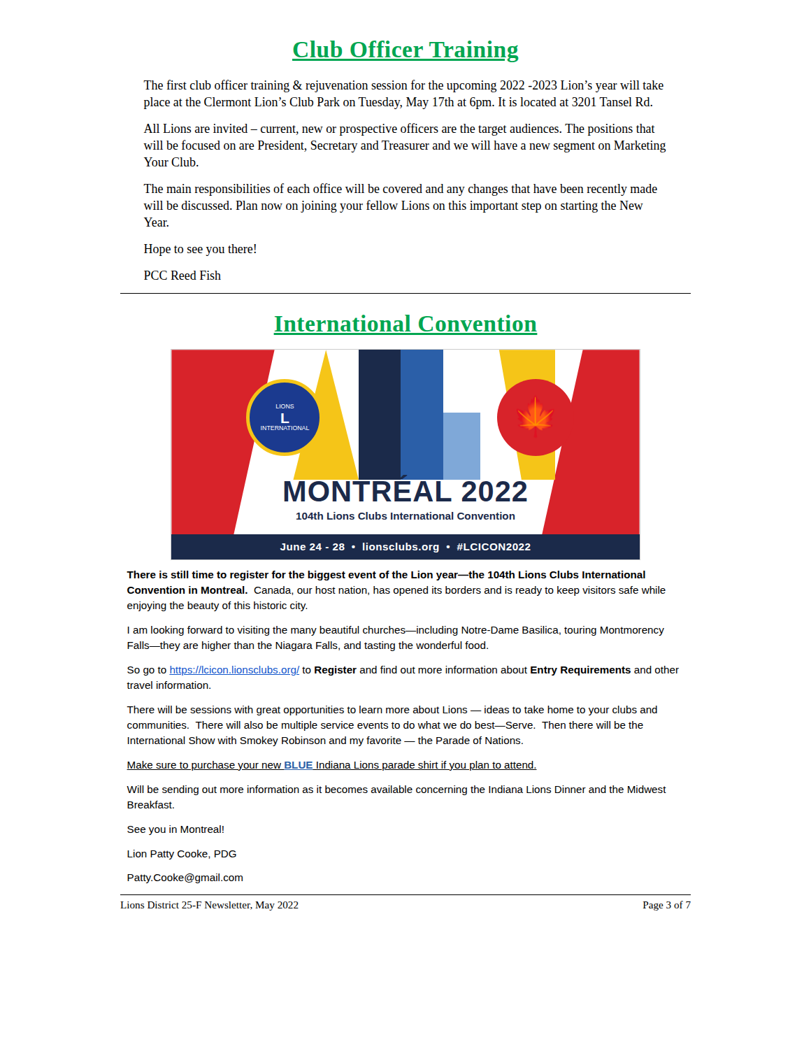Club Officer Training
The first club officer training & rejuvenation session for the upcoming 2022 -2023 Lion’s year will take place at the Clermont Lion’s Club Park on Tuesday, May 17th at 6pm. It is located at 3201 Tansel Rd.
All Lions are invited – current, new or prospective officers are the target audiences. The positions that will be focused on are President, Secretary and Treasurer and we will have a new segment on Marketing Your Club.
The main responsibilities of each office will be covered and any changes that have been recently made will be discussed. Plan now on joining your fellow Lions on this important step on starting the New Year.
Hope to see you there!
PCC Reed Fish
International Convention
LIONS L INTERNATIONAL
🍁
MONTRÉAL 2022
104th Lions Clubs International Convention
June 24 - 28 • lionsclubs.org • #LCICON2022
There is still time to register for the biggest event of the Lion year—the 104th Lions Clubs International Convention in Montreal. Canada, our host nation, has opened its borders and is ready to keep visitors safe while enjoying the beauty of this historic city.
I am looking forward to visiting the many beautiful churches—including Notre-Dame Basilica, touring Montmorency Falls—they are higher than the Niagara Falls, and tasting the wonderful food.
So go to https://lcicon.lionsclubs.org/ to Register and find out more information about Entry Requirements and other travel information.
There will be sessions with great opportunities to learn more about Lions — ideas to take home to your clubs and communities. There will also be multiple service events to do what we do best—Serve. Then there will be the International Show with Smokey Robinson and my favorite — the Parade of Nations.
Make sure to purchase your new BLUE Indiana Lions parade shirt if you plan to attend.
Will be sending out more information as it becomes available concerning the Indiana Lions Dinner and the Midwest Breakfast.
See you in Montreal!
Lion Patty Cooke, PDG
Patty.Cooke@gmail.com
Lions District 25-F Newsletter, May 2022 Page 3 of 7